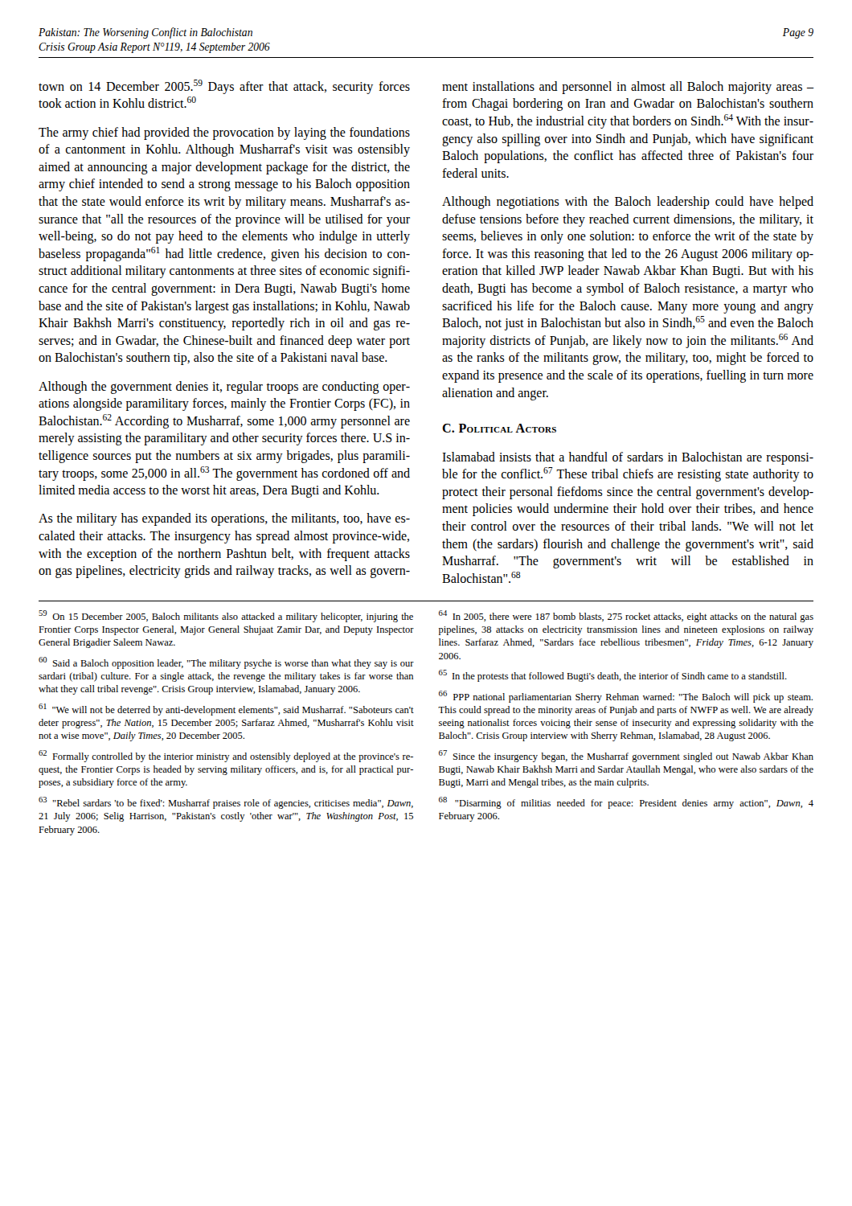Pakistan: The Worsening Conflict in Balochistan
Crisis Group Asia Report N°119, 14 September 2006
Page 9
town on 14 December 2005.59 Days after that attack, security forces took action in Kohlu district.60
The army chief had provided the provocation by laying the foundations of a cantonment in Kohlu. Although Musharraf's visit was ostensibly aimed at announcing a major development package for the district, the army chief intended to send a strong message to his Baloch opposition that the state would enforce its writ by military means. Musharraf's assurance that "all the resources of the province will be utilised for your well-being, so do not pay heed to the elements who indulge in utterly baseless propaganda"61 had little credence, given his decision to construct additional military cantonments at three sites of economic significance for the central government: in Dera Bugti, Nawab Bugti's home base and the site of Pakistan's largest gas installations; in Kohlu, Nawab Khair Bakhsh Marri's constituency, reportedly rich in oil and gas reserves; and in Gwadar, the Chinese-built and financed deep water port on Balochistan's southern tip, also the site of a Pakistani naval base.
Although the government denies it, regular troops are conducting operations alongside paramilitary forces, mainly the Frontier Corps (FC), in Balochistan.62 According to Musharraf, some 1,000 army personnel are merely assisting the paramilitary and other security forces there. U.S intelligence sources put the numbers at six army brigades, plus paramilitary troops, some 25,000 in all.63 The government has cordoned off and limited media access to the worst hit areas, Dera Bugti and Kohlu.
As the military has expanded its operations, the militants, too, have escalated their attacks. The insurgency has spread almost province-wide, with the exception of the northern Pashtun belt, with frequent attacks on gas pipelines, electricity grids and railway tracks, as well as government installations and personnel in almost all Baloch majority areas – from Chagai bordering on Iran and Gwadar on Balochistan's southern coast, to Hub, the industrial city that borders on Sindh.64 With the insurgency also spilling over into Sindh and Punjab, which have significant Baloch populations, the conflict has affected three of Pakistan's four federal units.
Although negotiations with the Baloch leadership could have helped defuse tensions before they reached current dimensions, the military, it seems, believes in only one solution: to enforce the writ of the state by force. It was this reasoning that led to the 26 August 2006 military operation that killed JWP leader Nawab Akbar Khan Bugti. But with his death, Bugti has become a symbol of Baloch resistance, a martyr who sacrificed his life for the Baloch cause. Many more young and angry Baloch, not just in Balochistan but also in Sindh,65 and even the Baloch majority districts of Punjab, are likely now to join the militants.66 And as the ranks of the militants grow, the military, too, might be forced to expand its presence and the scale of its operations, fuelling in turn more alienation and anger.
C. Political Actors
Islamabad insists that a handful of sardars in Balochistan are responsible for the conflict.67 These tribal chiefs are resisting state authority to protect their personal fiefdoms since the central government's development policies would undermine their hold over their tribes, and hence their control over the resources of their tribal lands. "We will not let them (the sardars) flourish and challenge the government's writ", said Musharraf. "The government's writ will be established in Balochistan".68
59 On 15 December 2005, Baloch militants also attacked a military helicopter, injuring the Frontier Corps Inspector General, Major General Shujaat Zamir Dar, and Deputy Inspector General Brigadier Saleem Nawaz.
60 Said a Baloch opposition leader, "The military psyche is worse than what they say is our sardari (tribal) culture. For a single attack, the revenge the military takes is far worse than what they call tribal revenge". Crisis Group interview, Islamabad, January 2006.
61 "We will not be deterred by anti-development elements", said Musharraf. "Saboteurs can't deter progress", The Nation, 15 December 2005; Sarfaraz Ahmed, "Musharraf's Kohlu visit not a wise move", Daily Times, 20 December 2005.
62 Formally controlled by the interior ministry and ostensibly deployed at the province's request, the Frontier Corps is headed by serving military officers, and is, for all practical purposes, a subsidiary force of the army.
63 "Rebel sardars 'to be fixed': Musharraf praises role of agencies, criticises media", Dawn, 21 July 2006; Selig Harrison, "Pakistan's costly 'other war'", The Washington Post, 15 February 2006.
64 In 2005, there were 187 bomb blasts, 275 rocket attacks, eight attacks on the natural gas pipelines, 38 attacks on electricity transmission lines and nineteen explosions on railway lines. Sarfaraz Ahmed, "Sardars face rebellious tribesmen", Friday Times, 6-12 January 2006.
65 In the protests that followed Bugti's death, the interior of Sindh came to a standstill.
66 PPP national parliamentarian Sherry Rehman warned: "The Baloch will pick up steam. This could spread to the minority areas of Punjab and parts of NWFP as well. We are already seeing nationalist forces voicing their sense of insecurity and expressing solidarity with the Baloch". Crisis Group interview with Sherry Rehman, Islamabad, 28 August 2006.
67 Since the insurgency began, the Musharraf government singled out Nawab Akbar Khan Bugti, Nawab Khair Bakhsh Marri and Sardar Ataullah Mengal, who were also sardars of the Bugti, Marri and Mengal tribes, as the main culprits.
68 "Disarming of militias needed for peace: President denies army action", Dawn, 4 February 2006.